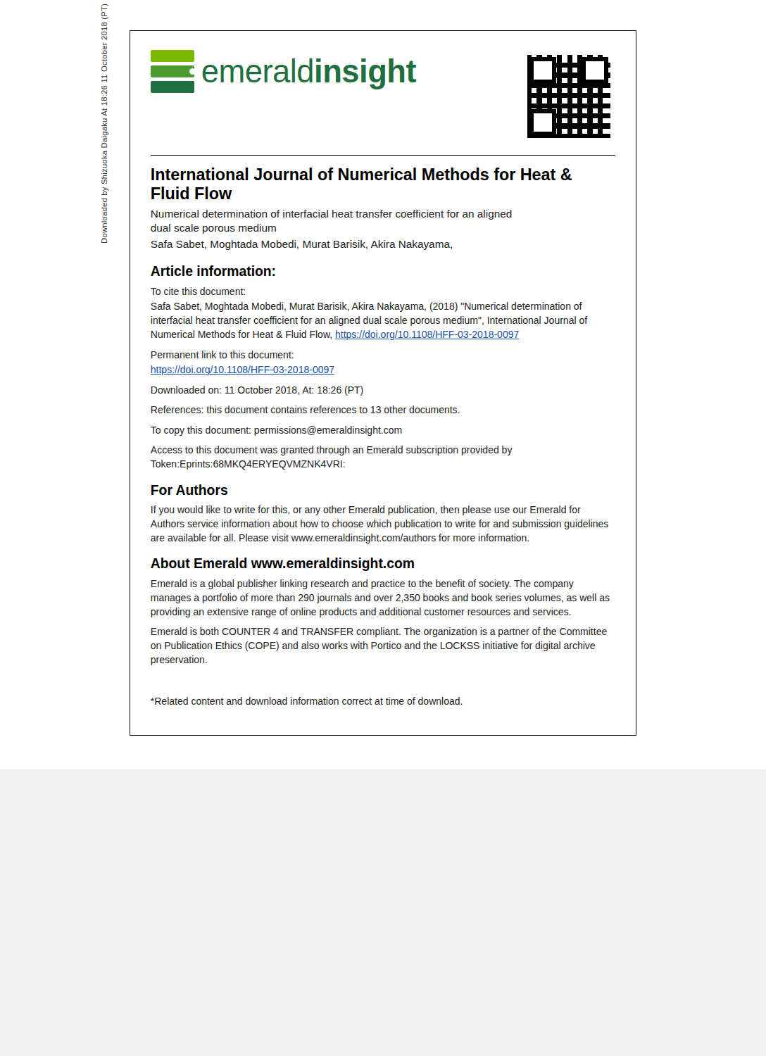Downloaded by Shizuoka Daigaku At 18:26 11 October 2018 (PT)
emeraldinsight
International Journal of Numerical Methods for Heat & Fluid Flow
Numerical determination of interfacial heat transfer coefficient for an aligned
dual scale porous medium
Safa Sabet, Moghtada Mobedi, Murat Barisik, Akira Nakayama,
Article information:
To cite this document:
Safa Sabet, Moghtada Mobedi, Murat Barisik, Akira Nakayama, (2018) "Numerical determination of interfacial heat transfer coefficient for an aligned dual scale porous medium", International Journal of Numerical Methods for Heat & Fluid Flow, https://doi.org/10.1108/HFF-03-2018-0097
Permanent link to this document:
https://doi.org/10.1108/HFF-03-2018-0097
Downloaded on: 11 October 2018, At: 18:26 (PT)
References: this document contains references to 13 other documents.
To copy this document: permissions@emeraldinsight.com
Access to this document was granted through an Emerald subscription provided by
Token:Eprints:68MKQ4ERYEQVMZNK4VRI:
For Authors
If you would like to write for this, or any other Emerald publication, then please use our Emerald for Authors service information about how to choose which publication to write for and submission guidelines are available for all. Please visit www.emeraldinsight.com/authors for more information.
About Emerald www.emeraldinsight.com
Emerald is a global publisher linking research and practice to the benefit of society. The company manages a portfolio of more than 290 journals and over 2,350 books and book series volumes, as well as providing an extensive range of online products and additional customer resources and services.
Emerald is both COUNTER 4 and TRANSFER compliant. The organization is a partner of the Committee on Publication Ethics (COPE) and also works with Portico and the LOCKSS initiative for digital archive preservation.
*Related content and download information correct at time of download.